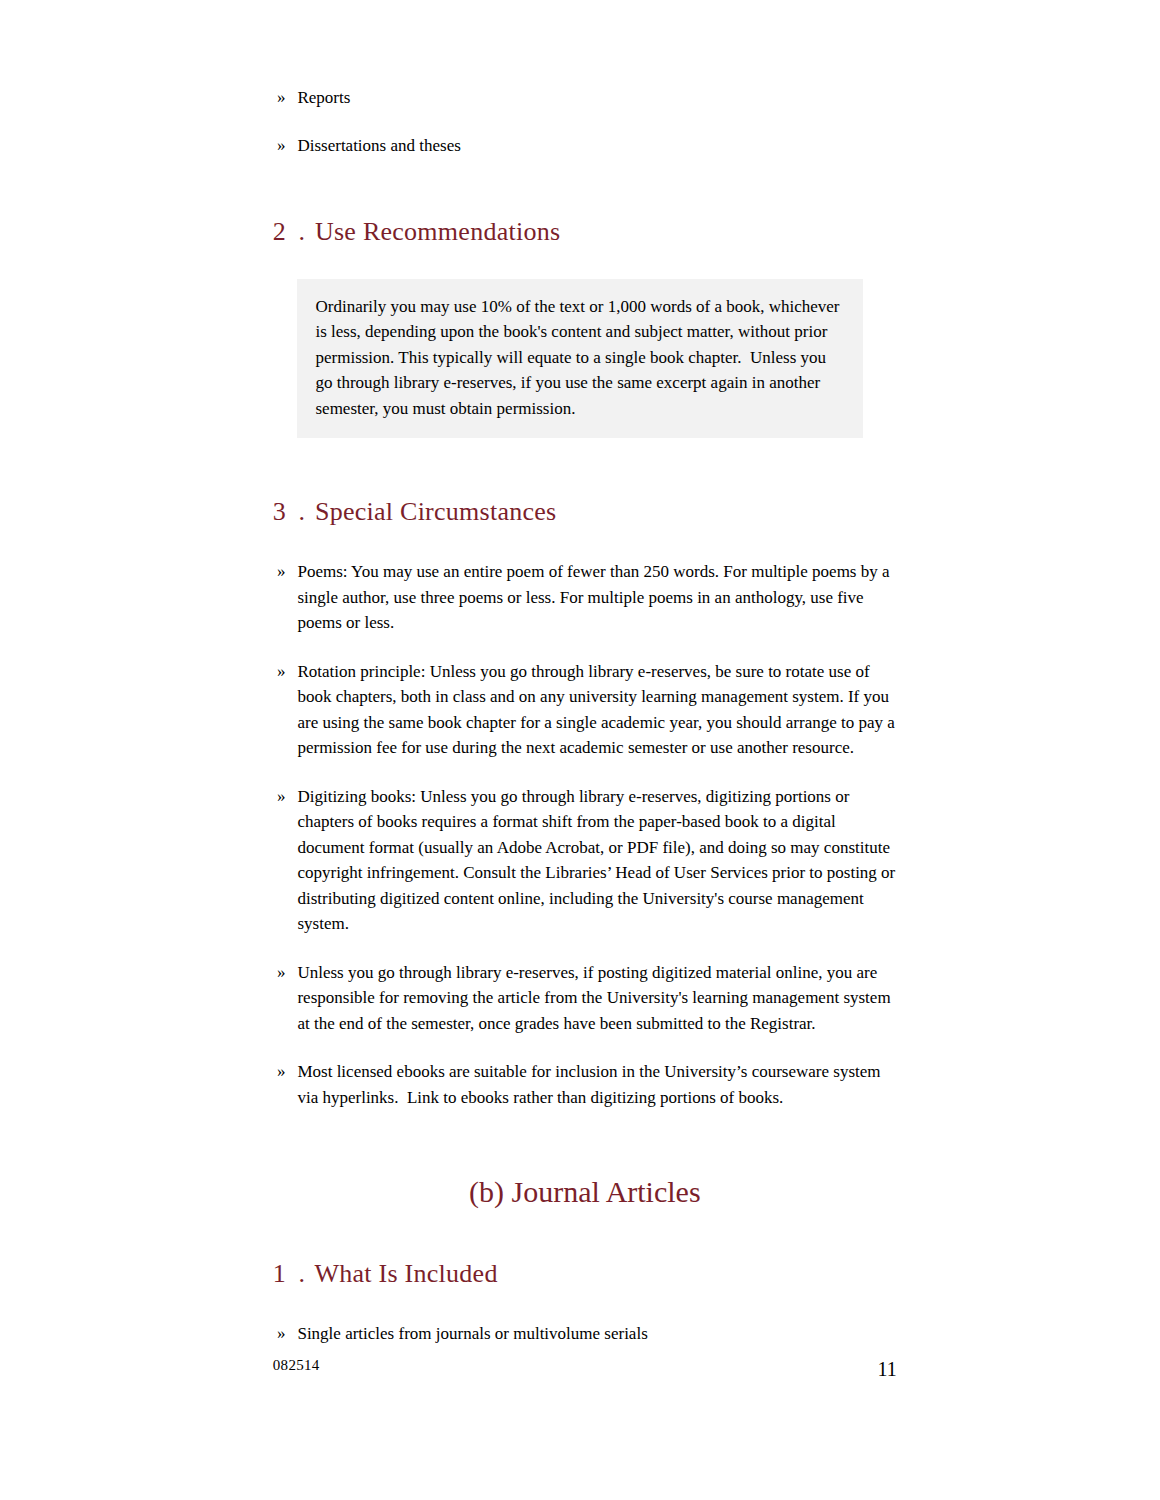Reports
Dissertations and theses
2 . Use Recommendations
Ordinarily you may use 10% of the text or 1,000 words of a book, whichever is less, depending upon the book's content and subject matter, without prior permission. This typically will equate to a single book chapter. Unless you go through library e-reserves, if you use the same excerpt again in another semester, you must obtain permission.
3 . Special Circumstances
Poems: You may use an entire poem of fewer than 250 words. For multiple poems by a single author, use three poems or less. For multiple poems in an anthology, use five poems or less.
Rotation principle: Unless you go through library e-reserves, be sure to rotate use of book chapters, both in class and on any university learning management system. If you are using the same book chapter for a single academic year, you should arrange to pay a permission fee for use during the next academic semester or use another resource.
Digitizing books: Unless you go through library e-reserves, digitizing portions or chapters of books requires a format shift from the paper-based book to a digital document format (usually an Adobe Acrobat, or PDF file), and doing so may constitute copyright infringement. Consult the Libraries’ Head of User Services prior to posting or distributing digitized content online, including the University's course management system.
Unless you go through library e-reserves, if posting digitized material online, you are responsible for removing the article from the University's learning management system at the end of the semester, once grades have been submitted to the Registrar.
Most licensed ebooks are suitable for inclusion in the University’s courseware system via hyperlinks. Link to ebooks rather than digitizing portions of books.
(b) Journal Articles
1 . What Is Included
Single articles from journals or multivolume serials
082514 11